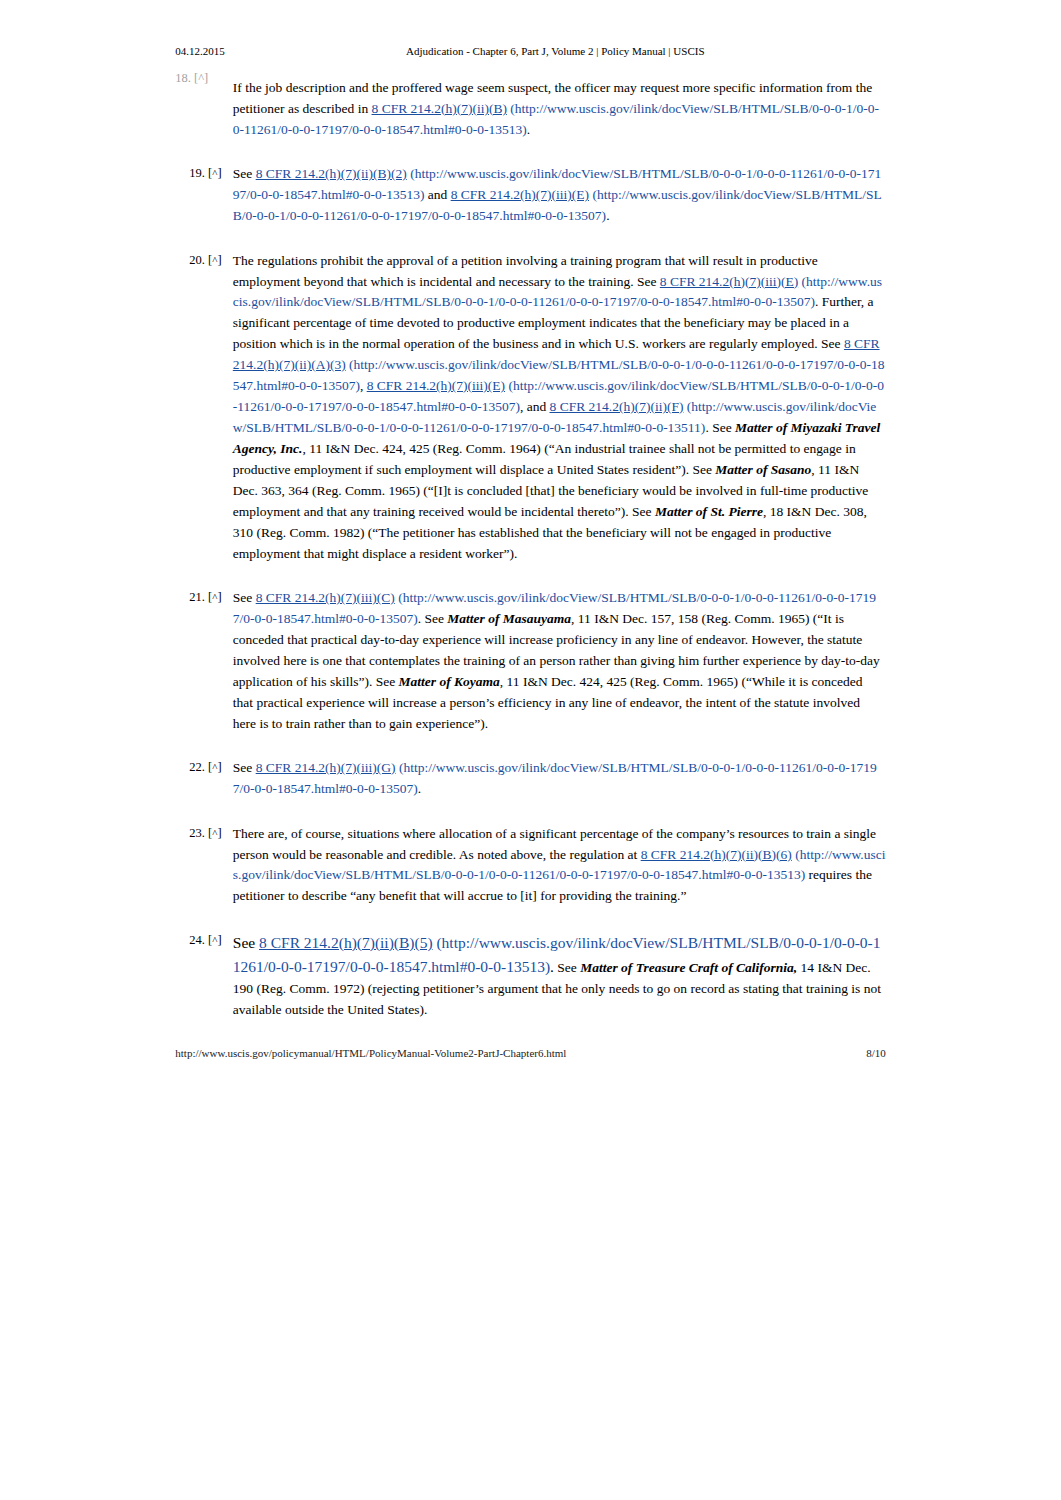04.12.2015
Adjudication - Chapter 6, Part J, Volume 2 | Policy Manual | USCIS
18. [^]
If the job description and the proffered wage seem suspect, the officer may request more specific information from the petitioner as described in 8 CFR 214.2(h)(7)(ii)(B) (http://www.uscis.gov/ilink/docView/SLB/HTML/SLB/0-0-0-1/0-0-0-11261/0-0-0-17197/0-0-0-18547.html#0-0-0-13513).
19. [^]
See 8 CFR 214.2(h)(7)(ii)(B)(2) (http://www.uscis.gov/ilink/docView/SLB/HTML/SLB/0-0-0-1/0-0-0-11261/0-0-0-17197/0-0-0-18547.html#0-0-0-13513) and 8 CFR 214.2(h)(7)(iii)(E) (http://www.uscis.gov/ilink/docView/SLB/HTML/SLB/0-0-0-1/0-0-0-11261/0-0-0-17197/0-0-0-18547.html#0-0-0-13507).
20. [^]
The regulations prohibit the approval of a petition involving a training program that will result in productive employment beyond that which is incidental and necessary to the training. See 8 CFR 214.2(h)(7)(iii)(E) (http://www.uscis.gov/ilink/docView/SLB/HTML/SLB/0-0-0-1/0-0-0-11261/0-0-0-17197/0-0-0-18547.html#0-0-0-13507). Further, a significant percentage of time devoted to productive employment indicates that the beneficiary may be placed in a position which is in the normal operation of the business and in which U.S. workers are regularly employed. See 8 CFR 214.2(h)(7)(ii)(A)(3) (http://www.uscis.gov/ilink/docView/SLB/HTML/SLB/0-0-0-1/0-0-0-11261/0-0-0-17197/0-0-0-18547.html#0-0-0-13507), 8 CFR 214.2(h)(7)(iii)(E) (http://www.uscis.gov/ilink/docView/SLB/HTML/SLB/0-0-0-1/0-0-0-11261/0-0-0-17197/0-0-0-18547.html#0-0-0-13507), and 8 CFR 214.2(h)(7)(ii)(F) (http://www.uscis.gov/ilink/docView/SLB/HTML/SLB/0-0-0-1/0-0-0-11261/0-0-0-17197/0-0-0-18547.html#0-0-0-13511). See Matter of Miyazaki Travel Agency, Inc., 11 I&N Dec. 424, 425 (Reg. Comm. 1964) (“An industrial trainee shall not be permitted to engage in productive employment if such employment will displace a United States resident”). See Matter of Sasano, 11 I&N Dec. 363, 364 (Reg. Comm. 1965) (“[I]t is concluded [that] the beneficiary would be involved in full-time productive employment and that any training received would be incidental thereto”). See Matter of St. Pierre, 18 I&N Dec. 308, 310 (Reg. Comm. 1982) (“The petitioner has established that the beneficiary will not be engaged in productive employment that might displace a resident worker”).
21. [^]
See 8 CFR 214.2(h)(7)(iii)(C) (http://www.uscis.gov/ilink/docView/SLB/HTML/SLB/0-0-0-1/0-0-0-11261/0-0-0-17197/0-0-0-18547.html#0-0-0-13507). See Matter of Masauyama, 11 I&N Dec. 157, 158 (Reg. Comm. 1965) (“It is conceded that practical day-to-day experience will increase proficiency in any line of endeavor. However, the statute involved here is one that contemplates the training of an person rather than giving him further experience by day-to-day application of his skills”). See Matter of Koyama, 11 I&N Dec. 424, 425 (Reg. Comm. 1965) (“While it is conceded that practical experience will increase a person’s efficiency in any line of endeavor, the intent of the statute involved here is to train rather than to gain experience”).
22. [^]
See 8 CFR 214.2(h)(7)(iii)(G) (http://www.uscis.gov/ilink/docView/SLB/HTML/SLB/0-0-0-1/0-0-0-11261/0-0-0-17197/0-0-0-18547.html#0-0-0-13507).
23. [^]
There are, of course, situations where allocation of a significant percentage of the company’s resources to train a single person would be reasonable and credible. As noted above, the regulation at 8 CFR 214.2(h)(7)(ii)(B)(6) (http://www.uscis.gov/ilink/docView/SLB/HTML/SLB/0-0-0-1/0-0-0-11261/0-0-0-17197/0-0-0-18547.html#0-0-0-13513) requires the petitioner to describe “any benefit that will accrue to [it] for providing the training.”
24. [^]
See 8 CFR 214.2(h)(7)(ii)(B)(5) (http://www.uscis.gov/ilink/docView/SLB/HTML/SLB/0-0-0-1/0-0-0-11261/0-0-0-17197/0-0-0-18547.html#0-0-0-13513). See Matter of Treasure Craft of California, 14 I&N Dec. 190 (Reg. Comm. 1972) (rejecting petitioner’s argument that he only needs to go on record as stating that training is not available outside the United States).
http://www.uscis.gov/policymanual/HTML/PolicyManual-Volume2-PartJ-Chapter6.html
8/10